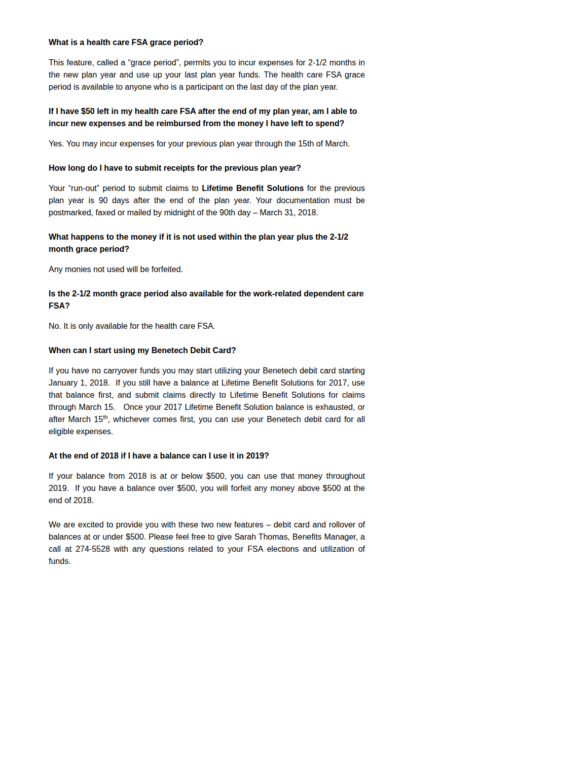What is a health care FSA grace period?
This feature, called a “grace period”, permits you to incur expenses for 2-1/2 months in the new plan year and use up your last plan year funds. The health care FSA grace period is available to anyone who is a participant on the last day of the plan year.
If I have $50 left in my health care FSA after the end of my plan year, am I able to incur new expenses and be reimbursed from the money I have left to spend?
Yes. You may incur expenses for your previous plan year through the 15th of March.
How long do I have to submit receipts for the previous plan year?
Your “run-out” period to submit claims to Lifetime Benefit Solutions for the previous plan year is 90 days after the end of the plan year. Your documentation must be postmarked, faxed or mailed by midnight of the 90th day – March 31, 2018.
What happens to the money if it is not used within the plan year plus the 2-1/2 month grace period?
Any monies not used will be forfeited.
Is the 2-1/2 month grace period also available for the work-related dependent care FSA?
No. It is only available for the health care FSA.
When can I start using my Benetech Debit Card?
If you have no carryover funds you may start utilizing your Benetech debit card starting January 1, 2018. If you still have a balance at Lifetime Benefit Solutions for 2017, use that balance first, and submit claims directly to Lifetime Benefit Solutions for claims through March 15. Once your 2017 Lifetime Benefit Solution balance is exhausted, or after March 15th, whichever comes first, you can use your Benetech debit card for all eligible expenses.
At the end of 2018 if I have a balance can I use it in 2019?
If your balance from 2018 is at or below $500, you can use that money throughout 2019. If you have a balance over $500, you will forfeit any money above $500 at the end of 2018.
We are excited to provide you with these two new features – debit card and rollover of balances at or under $500. Please feel free to give Sarah Thomas, Benefits Manager, a call at 274-5528 with any questions related to your FSA elections and utilization of funds.